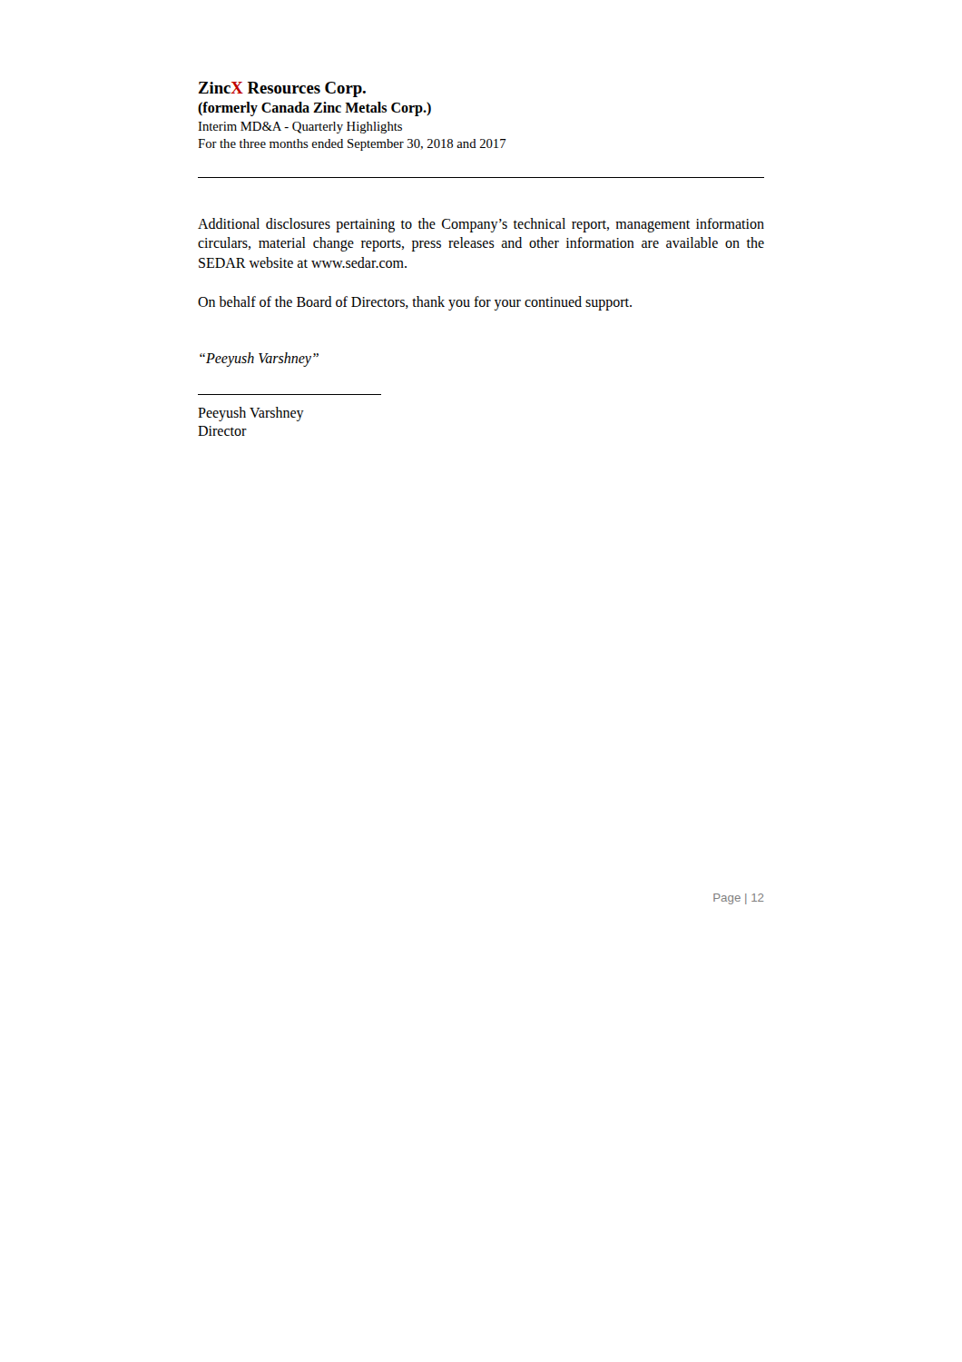ZincX Resources Corp.
(formerly Canada Zinc Metals Corp.)
Interim MD&A - Quarterly Highlights
For the three months ended September 30, 2018 and 2017
Additional disclosures pertaining to the Company’s technical report, management information circulars, material change reports, press releases and other information are available on the SEDAR website at www.sedar.com.
On behalf of the Board of Directors, thank you for your continued support.
“Peeyush Varshney”
Peeyush Varshney
Director
Page | 12